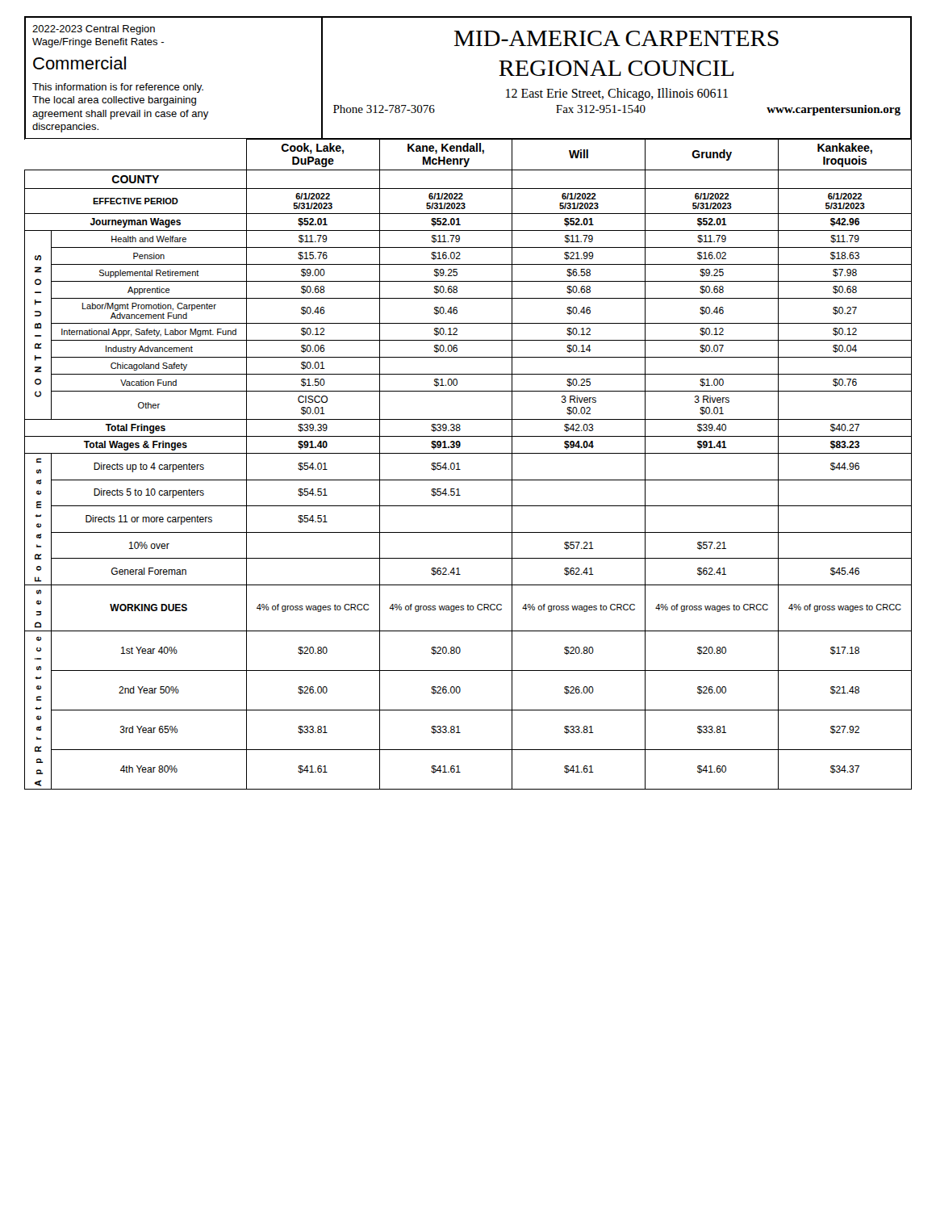2022-2023 Central Region
Wage/Fringe Benefit Rates -
Commercial
This information is for reference only.
The local area collective bargaining
agreement shall prevail in case of any
discrepancies.
MID-AMERICA CARPENTERS
REGIONAL COUNCIL
12 East Erie Street, Chicago, Illinois 60611
Phone 312-787-3076 Fax 312-951-1540 www.carpentersunion.org
| | Cook, Lake, DuPage | Kane, Kendall, McHenry | Will | Grundy | Kankakee, Iroquois |
| COUNTY | | | | | |
| EFFECTIVE PERIOD | 6/1/2022 5/31/2023 | 6/1/2022 5/31/2023 | 6/1/2022 5/31/2023 | 6/1/2022 5/31/2023 | 6/1/2022 5/31/2023 |
| Journeyman Wages | $52.01 | $52.01 | $52.01 | $52.01 | $42.96 |
| C O N T R I B U T I O N S | Health and Welfare | $11.79 | $11.79 | $11.79 | $11.79 | $11.79 |
| Pension | $15.76 | $16.02 | $21.99 | $16.02 | $18.63 |
| Supplemental Retirement | $9.00 | $9.25 | $6.58 | $9.25 | $7.98 |
| Apprentice | $0.68 | $0.68 | $0.68 | $0.68 | $0.68 |
| Labor/Mgmt Promotion, Carpenter Advancement Fund | $0.46 | $0.46 | $0.46 | $0.46 | $0.27 |
| International Appr, Safety, Labor Mgmt. Fund | $0.12 | $0.12 | $0.12 | $0.12 | $0.12 |
| Industry Advancement | $0.06 | $0.06 | $0.14 | $0.07 | $0.04 |
| Chicagoland Safety | $0.01 | | | | |
| Vacation Fund | $1.50 | $1.00 | $0.25 | $1.00 | $0.76 |
| Other | CISCO $0.01 | | 3 Rivers $0.02 | 3 Rivers $0.01 | |
| Total Fringes | $39.39 | $39.38 | $42.03 | $39.40 | $40.27 |
| Total Wages & Fringes | $91.40 | $91.39 | $94.04 | $91.41 | $83.23 |
| F o R r a e t m e a s n | Directs up to 4 carpenters | $54.01 | $54.01 | | | $44.96 |
| Directs 5 to 10 carpenters | $54.51 | $54.51 | | | |
| Directs 11 or more carpenters | $54.51 | | | | |
| 10% over | | | $57.21 | $57.21 | |
| General Foreman | | $62.41 | $62.41 | $62.41 | $45.46 |
| D u e s | WORKING DUES | 4% of gross wages to CRCC | 4% of gross wages to CRCC | 4% of gross wages to CRCC | 4% of gross wages to CRCC | 4% of gross wages to CRCC |
| A p p R r a e t n e t s i c e | 1st Year 40% | $20.80 | $20.80 | $20.80 | $20.80 | $17.18 |
| 2nd Year 50% | $26.00 | $26.00 | $26.00 | $26.00 | $21.48 |
| 3rd Year 65% | $33.81 | $33.81 | $33.81 | $33.81 | $27.92 |
| 4th Year 80% | $41.61 | $41.61 | $41.61 | $41.60 | $34.37 |